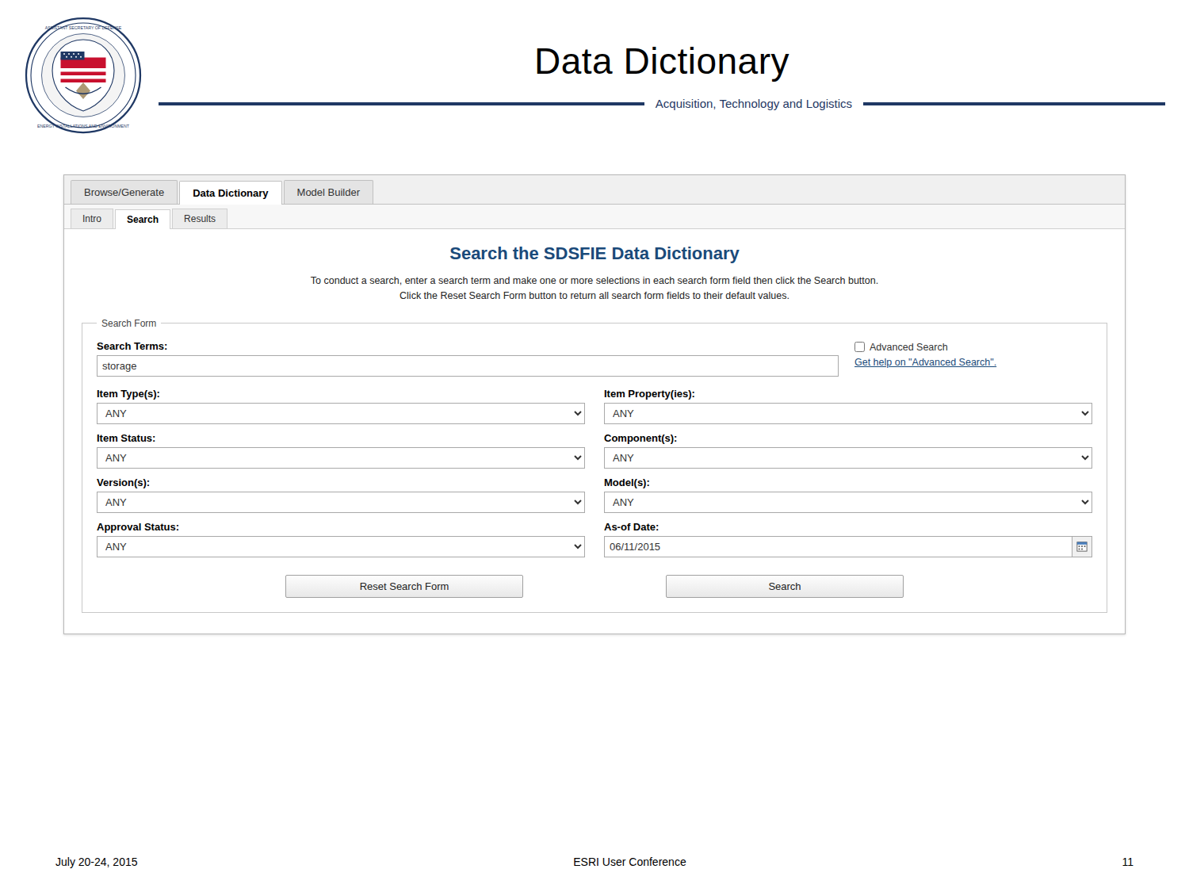ASSISTANT SECRETARY OF DEFENSE ENERGY INSTALLATIONS AND ENVIRONMENT
Data Dictionary
Acquisition, Technology and Logistics
Browse/Generate
Data Dictionary
Model Builder
Intro
Search
Results
Search the SDSFIE Data Dictionary
To conduct a search, enter a search term and make one or more selections in each search form field then click the Search button.
Click the Reset Search Form button to return all search form fields to their default values.
Search Form
Search Terms:
Advanced Search
Get help on "Advanced Search".
Item Type(s): ANY
Item Property(ies): ANY
Item Status: ANY
Component(s): ANY
Version(s): ANY
Model(s): ANY
Approval Status: ANY
As-of Date:
Reset Search Form Search
July 20-24, 2015
ESRI User Conference
11